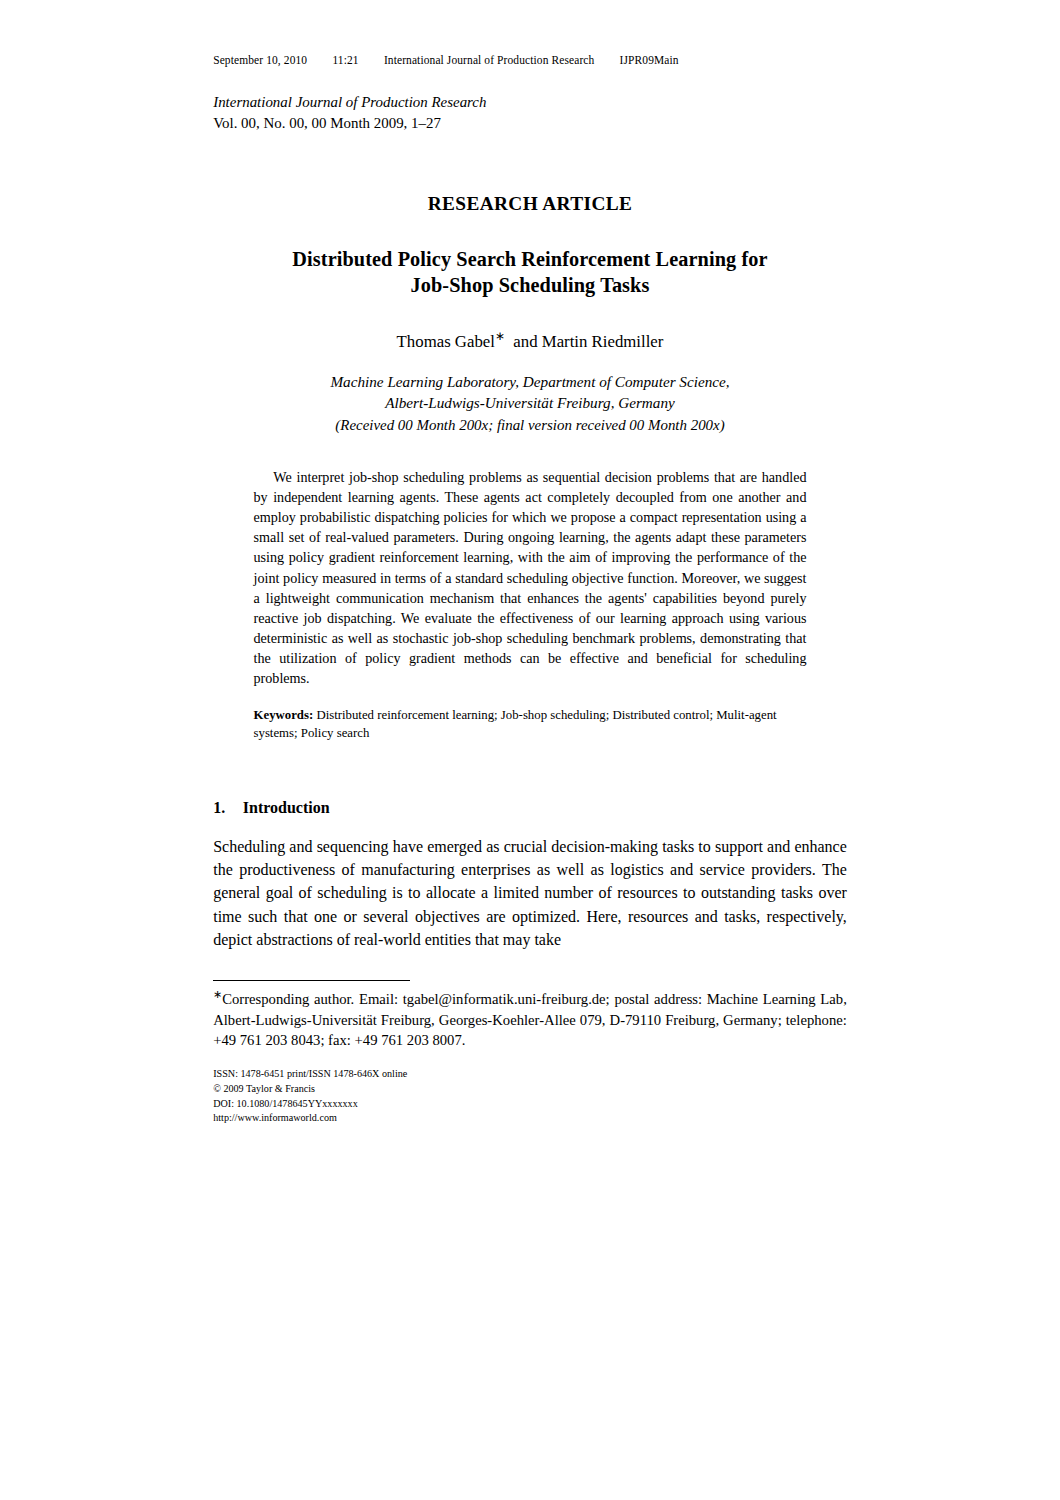September 10, 201011:21 International Journal of Production Research IJPR09Main
International Journal of Production Research
Vol. 00, No. 00, 00 Month 2009, 1–27
RESEARCH ARTICLE
Distributed Policy Search Reinforcement Learning for
Job-Shop Scheduling Tasks
Thomas Gabel∗ and Martin Riedmiller
Machine Learning Laboratory, Department of Computer Science,
Albert-Ludwigs-Universität Freiburg, Germany
(Received 00 Month 200x; final version received 00 Month 200x)
We interpret job-shop scheduling problems as sequential decision problems that are handled by independent learning agents. These agents act completely decoupled from one another and employ probabilistic dispatching policies for which we propose a compact representation using a small set of real-valued parameters. During ongoing learning, the agents adapt these parameters using policy gradient reinforcement learning, with the aim of improving the performance of the joint policy measured in terms of a standard scheduling objective function. Moreover, we suggest a lightweight communication mechanism that enhances the agents' capabilities beyond purely reactive job dispatching. We evaluate the effectiveness of our learning approach using various deterministic as well as stochastic job-shop scheduling benchmark problems, demonstrating that the utilization of policy gradient methods can be effective and beneficial for scheduling problems.
Keywords: Distributed reinforcement learning; Job-shop scheduling; Distributed control; Mulit-agent systems; Policy search
1. Introduction
Scheduling and sequencing have emerged as crucial decision-making tasks to support and enhance the productiveness of manufacturing enterprises as well as logistics and service providers. The general goal of scheduling is to allocate a limited number of resources to outstanding tasks over time such that one or several objectives are optimized. Here, resources and tasks, respectively, depict abstractions of real-world entities that may take
∗Corresponding author. Email: tgabel@informatik.uni-freiburg.de; postal address: Machine Learning Lab, Albert-Ludwigs-Universität Freiburg, Georges-Koehler-Allee 079, D-79110 Freiburg, Germany; telephone: +49 761 203 8043; fax: +49 761 203 8007.
ISSN: 1478-6451 print/ISSN 1478-646X online
© 2009 Taylor & Francis
DOI: 10.1080/1478645YYxxxxxxx
http://www.informaworld.com